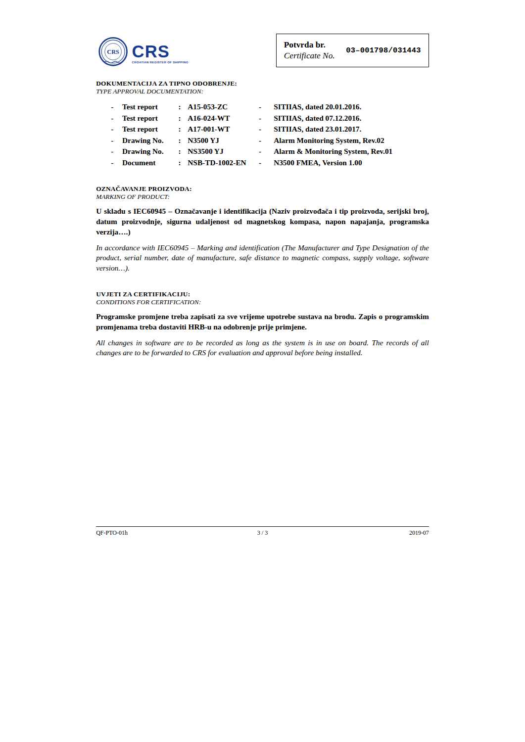CRS CRS CROATIAN REGISTER OF SHIPPING
Potvrda br.
Certificate No.
03–001798/031443
DOKUMENTACIJA ZA TIPNO ODOBRENJE:
TYPE APPROVAL DOCUMENTATION:
| - | Test report | : | A15-053-ZC | - | SITIIAS, dated 20.01.2016. |
| - | Test report | : | A16-024-WT | - | SITIIAS, dated 07.12.2016. |
| - | Test report | : | A17-001-WT | - | SITIIAS, dated 23.01.2017. |
| - | Drawing No. | : | N3500 YJ | - | Alarm Monitoring System, Rev.02 |
| - | Drawing No. | : | NS3500 YJ | - | Alarm & Monitoring System, Rev.01 |
| - | Document | : | NSB-TD-1002-EN | - | N3500 FMEA, Version 1.00 |
OZNAČAVANJE PROIZVODA:
MARKING OF PRODUCT:
U skladu s IEC60945 – Označavanje i identifikacija (Naziv proizvođača i tip proizvoda, serijski broj, datum proizvodnje, sigurna udaljenost od magnetskog kompasa, napon napajanja, programska verzija….)
In accordance with IEC60945 – Marking and identification (The Manufacturer and Type Designation of the product, serial number, date of manufacture, safe distance to magnetic compass, supply voltage, software version…).
UVJETI ZA CERTIFIKACIJU:
CONDITIONS FOR CERTIFICATION:
Programske promjene treba zapisati za sve vrijeme upotrebe sustava na brodu. Zapis o programskim promjenama treba dostaviti HRB-u na odobrenje prije primjene.
All changes in software are to be recorded as long as the system is in use on board. The records of all changes are to be forwarded to CRS for evaluation and approval before being installed.
QF-PTO-01h
3 / 3
2019-07